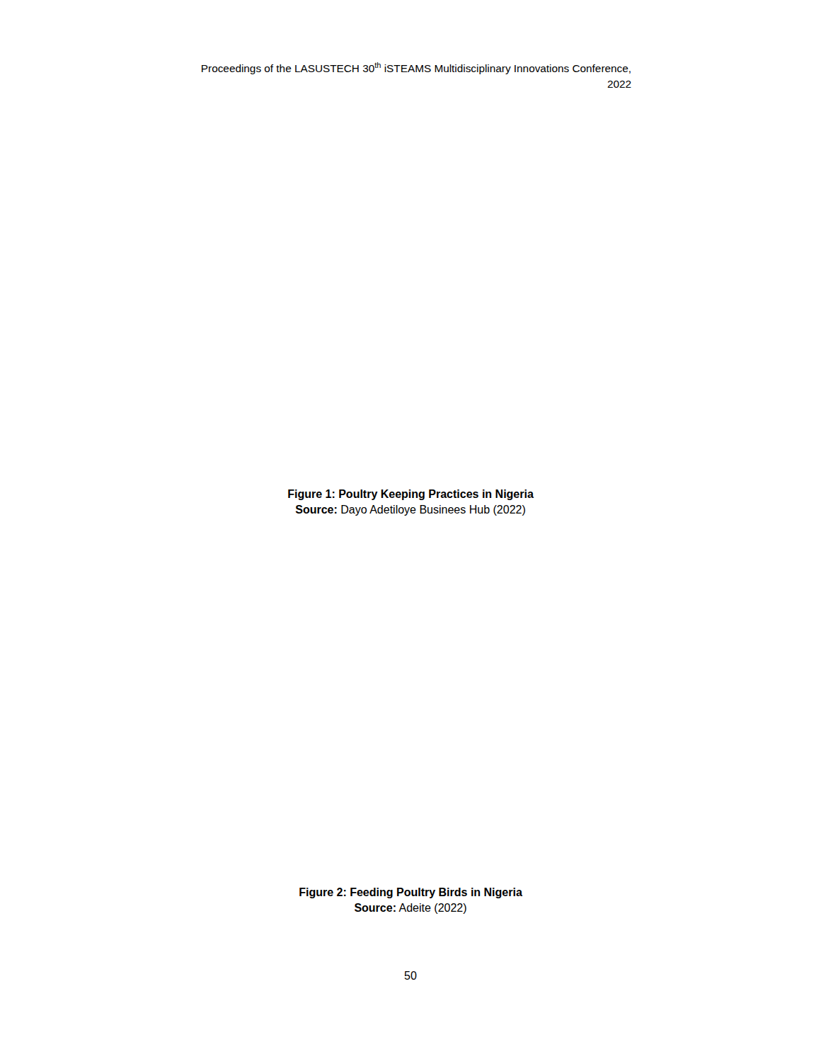Proceedings of the LASUSTECH 30th iSTEAMS Multidisciplinary Innovations Conference, 2022
Figure 1: Poultry Keeping Practices in Nigeria
Source: Dayo Adetiloye Businees Hub (2022)
Figure 2: Feeding Poultry Birds in Nigeria
Source: Adeite (2022)
50